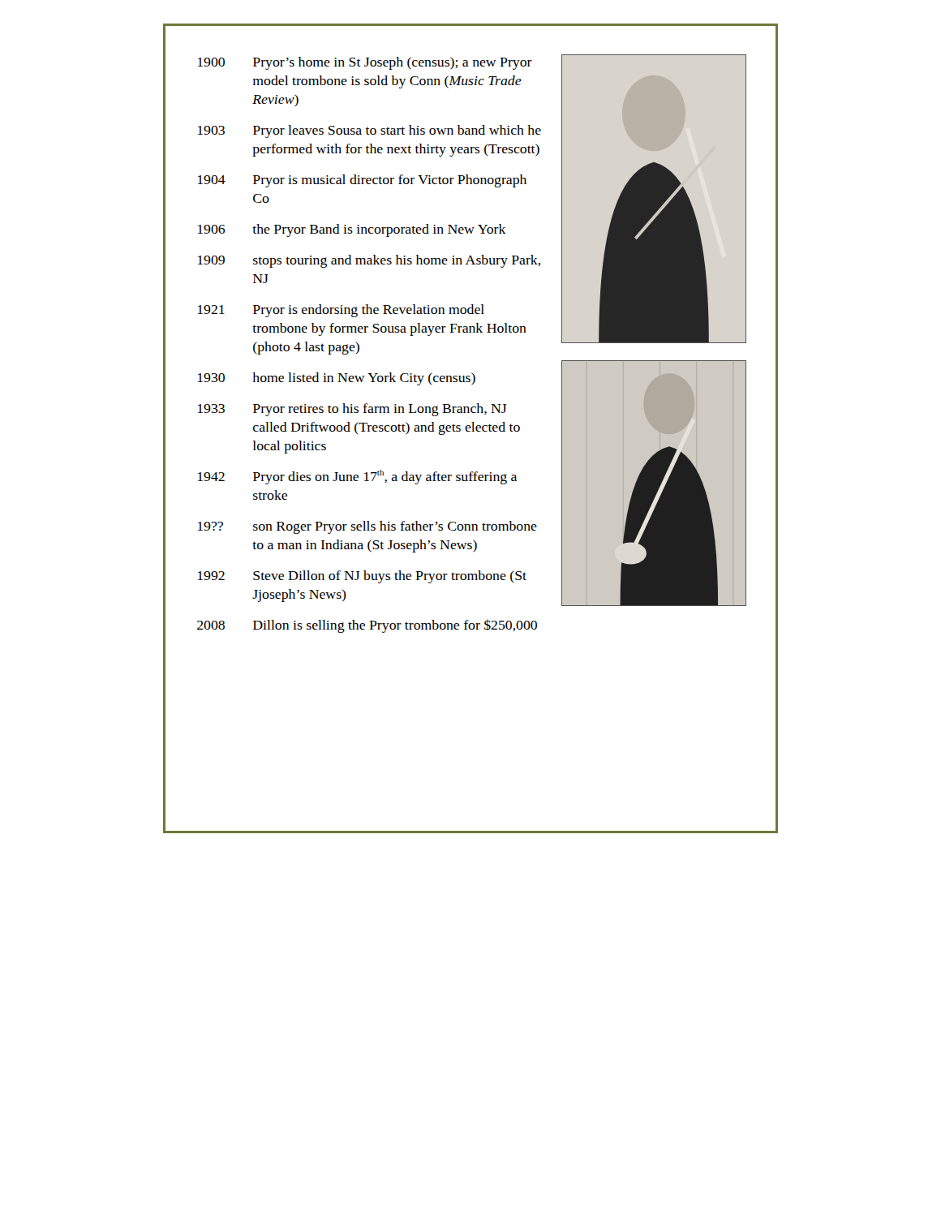| 1900 | Pryor’s home in St Joseph (census); a new Pryor model trombone is sold by Conn ( Music Trade Review ) |
| 1903 | Pryor leaves Sousa to start his own band which he performed with for the next thirty years (Trescott) |
| 1904 | Pryor is musical director for Victor Phonograph Co |
| 1906 | the Pryor Band is incorporated in New York |
| 1909 | stops touring and makes his home in Asbury Park, NJ |
| 1921 | Pryor is endorsing the Revelation model trombone by former Sousa player Frank Holton (photo 4 last page) |
| 1930 | home listed in New York City (census) |
| 1933 | Pryor retires to his farm in Long Branch, NJ called Driftwood (Trescott) and gets elected to local politics |
| 1942 | Pryor dies on June 17 th , a day after suffering a stroke |
| 19?? | son Roger Pryor sells his father’s Conn trombone to a man in Indiana (St Joseph’s News) |
| 1992 | Steve Dillon of NJ buys the Pryor trombone (St Jjoseph’s News) |
| 2008 | Dillon is selling the Pryor trombone for $250,000 |